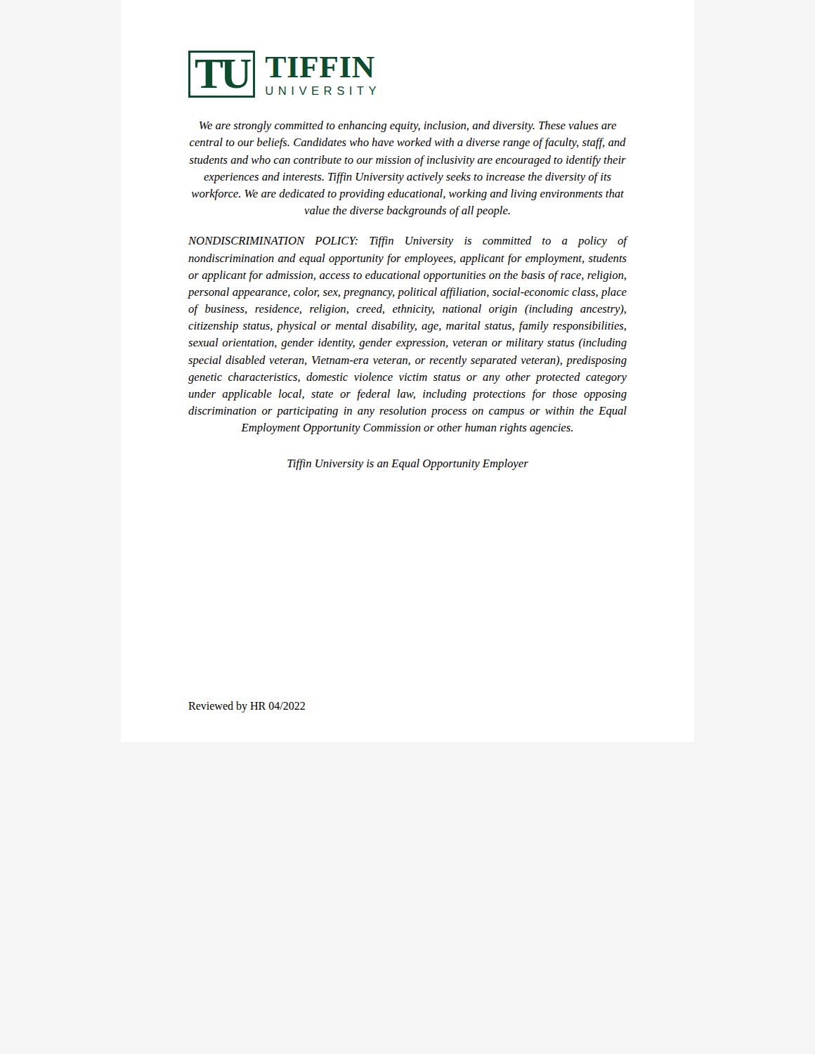TU TIFFIN UNIVERSITY
We are strongly committed to enhancing equity, inclusion, and diversity. These values are central to our beliefs. Candidates who have worked with a diverse range of faculty, staff, and students and who can contribute to our mission of inclusivity are encouraged to identify their experiences and interests. Tiffin University actively seeks to increase the diversity of its workforce. We are dedicated to providing educational, working and living environments that value the diverse backgrounds of all people.
NONDISCRIMINATION POLICY: Tiffin University is committed to a policy of nondiscrimination and equal opportunity for employees, applicant for employment, students or applicant for admission, access to educational opportunities on the basis of race, religion, personal appearance, color, sex, pregnancy, political affiliation, social-economic class, place of business, residence, religion, creed, ethnicity, national origin (including ancestry), citizenship status, physical or mental disability, age, marital status, family responsibilities, sexual orientation, gender identity, gender expression, veteran or military status (including special disabled veteran, Vietnam-era veteran, or recently separated veteran), predisposing genetic characteristics, domestic violence victim status or any other protected category under applicable local, state or federal law, including protections for those opposing discrimination or participating in any resolution process on campus or within the Equal Employment Opportunity Commission or other human rights agencies.
Tiffin University is an Equal Opportunity Employer
Reviewed by HR 04/2022